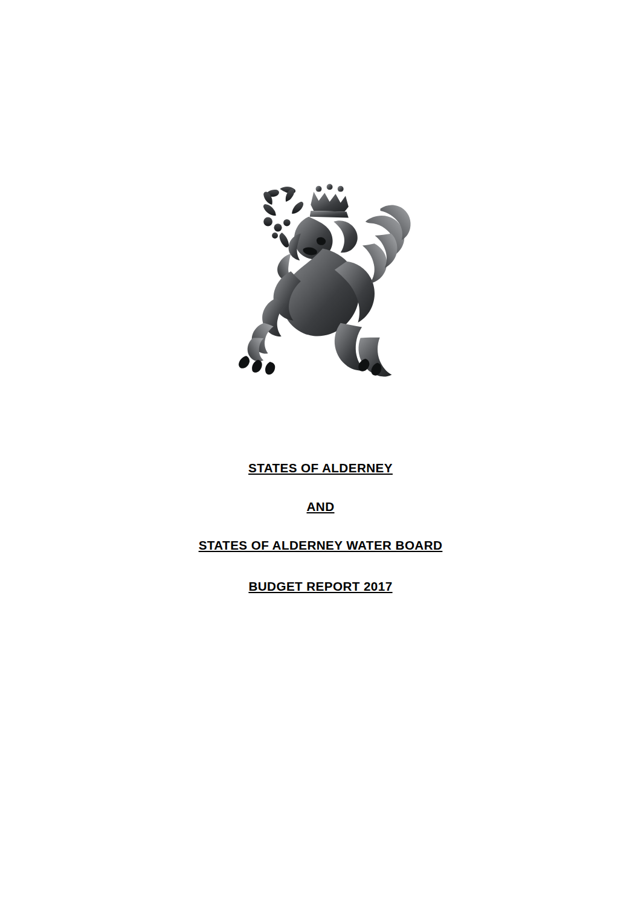STATES OF ALDERNEY
AND
STATES OF ALDERNEY WATER BOARD
BUDGET REPORT 2017